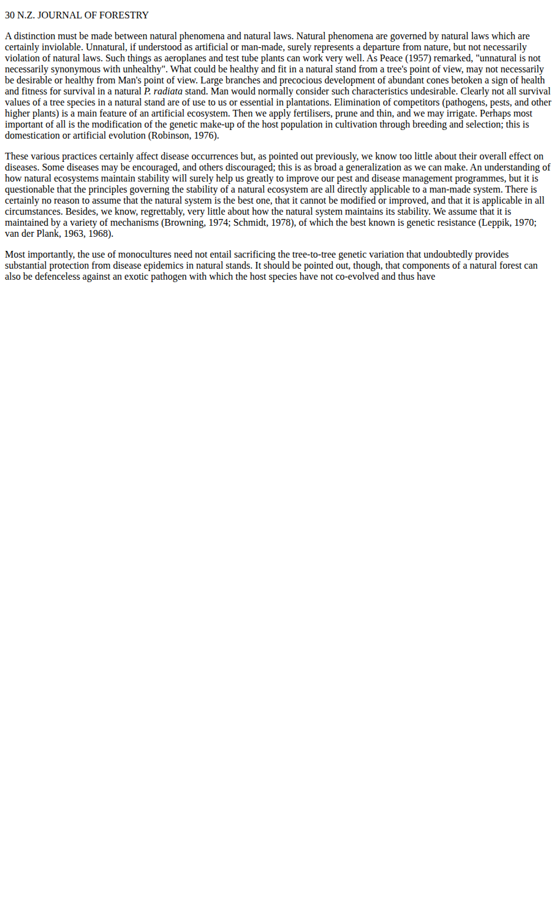30 N.Z. JOURNAL OF FORESTRY
A distinction must be made between natural phenomena and natural laws. Natural phenomena are governed by natural laws which are certainly inviolable. Unnatural, if understood as artificial or man-made, surely represents a departure from nature, but not necessarily violation of natural laws. Such things as aeroplanes and test tube plants can work very well. As Peace (1957) remarked, "unnatural is not necessarily synonymous with unhealthy". What could be healthy and fit in a natural stand from a tree's point of view, may not necessarily be desirable or healthy from Man's point of view. Large branches and precocious development of abundant cones betoken a sign of health and fitness for survival in a natural P. radiata stand. Man would normally consider such characteristics undesirable. Clearly not all survival values of a tree species in a natural stand are of use to us or essential in plantations. Elimination of competitors (pathogens, pests, and other higher plants) is a main feature of an artificial ecosystem. Then we apply fertilisers, prune and thin, and we may irrigate. Perhaps most important of all is the modification of the genetic make-up of the host population in cultivation through breeding and selection; this is domestication or artificial evolution (Robinson, 1976).
These various practices certainly affect disease occurrences but, as pointed out previously, we know too little about their overall effect on diseases. Some diseases may be encouraged, and others discouraged; this is as broad a generalization as we can make. An understanding of how natural ecosystems maintain stability will surely help us greatly to improve our pest and disease management programmes, but it is questionable that the principles governing the stability of a natural ecosystem are all directly applicable to a man-made system. There is certainly no reason to assume that the natural system is the best one, that it cannot be modified or improved, and that it is applicable in all circumstances. Besides, we know, regrettably, very little about how the natural system maintains its stability. We assume that it is maintained by a variety of mechanisms (Browning, 1974; Schmidt, 1978), of which the best known is genetic resistance (Leppik, 1970; van der Plank, 1963, 1968).
Most importantly, the use of monocultures need not entail sacrificing the tree-to-tree genetic variation that undoubtedly provides substantial protection from disease epidemics in natural stands. It should be pointed out, though, that components of a natural forest can also be defenceless against an exotic pathogen with which the host species have not co-evolved and thus have